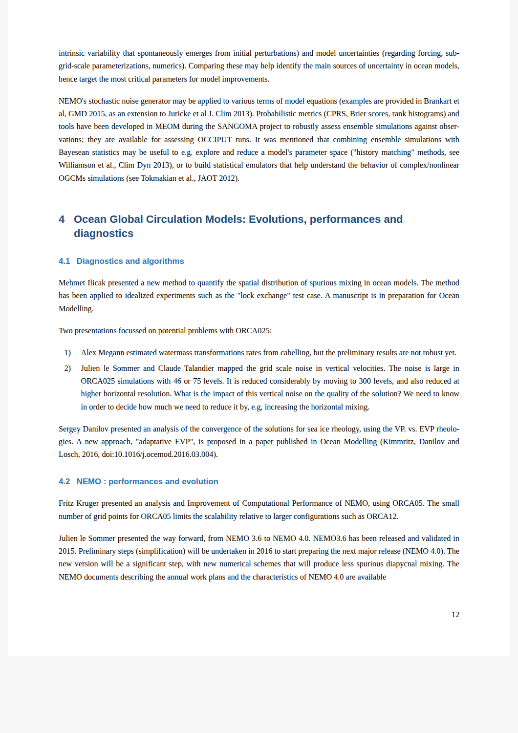intrinsic variability that spontaneously emerges from initial perturbations) and model uncertainties (regarding forcing, subgrid-scale parameterizations, numerics). Comparing these may help identify the main sources of uncertainty in ocean models, hence target the most critical parameters for model improvements.
NEMO's stochastic noise generator may be applied to various terms of model equations (examples are provided in Brankart et al, GMD 2015, as an extension to Juricke et al J. Clim 2013). Probabilistic metrics (CPRS, Brier scores, rank histograms) and tools have been developed in MEOM during the SANGOMA project to robustly assess ensemble simulations against observations; they are available for assessing OCCIPUT runs. It was mentioned that combining ensemble simulations with Bayesean statistics may be useful to e.g. explore and reduce a model's parameter space ("history matching" methods, see Williamson et al., Clim Dyn 2013), or to build statistical emulators that help understand the behavior of complex/nonlinear OGCMs simulations (see Tokmakian et al., JAOT 2012).
4 Ocean Global Circulation Models: Evolutions, performances and diagnostics
4.1 Diagnostics and algorithms
Mehmet Ilicak presented a new method to quantify the spatial distribution of spurious mixing in ocean models. The method has been applied to idealized experiments such as the "lock exchange" test case. A manuscript is in preparation for Ocean Modelling.
Two presentations focussed on potential problems with ORCA025:
Alex Megann estimated watermass transformations rates from cabelling, but the preliminary results are not robust yet.
Julien le Sommer and Claude Talandier mapped the grid scale noise in vertical velocities. The noise is large in ORCA025 simulations with 46 or 75 levels. It is reduced considerably by moving to 300 levels, and also reduced at higher horizontal resolution. What is the impact of this vertical noise on the quality of the solution? We need to know in order to decide how much we need to reduce it by, e.g, increasing the horizontal mixing.
Sergey Danilov presented an analysis of the convergence of the solutions for sea ice rheology, using the VP. vs. EVP rheologies. A new approach, "adaptative EVP", is proposed in a paper published in Ocean Modelling (Kimmritz, Danilov and Losch, 2016, doi:10.1016/j.ocemod.2016.03.004).
4.2 NEMO : performances and evolution
Fritz Kruger presented an analysis and Improvement of Computational Performance of NEMO, using ORCA05. The small number of grid points for ORCA05 limits the scalability relative to larger configurations such as ORCA12.
Julien le Sommer presented the way forward, from NEMO 3.6 to NEMO 4.0. NEMO3.6 has been released and validated in 2015. Preliminary steps (simplification) will be undertaken in 2016 to start preparing the next major release (NEMO 4.0). The new version will be a significant step, with new numerical schemes that will produce less spurious diapycnal mixing. The NEMO documents describing the annual work plans and the characteristics of NEMO 4.0 are available
12